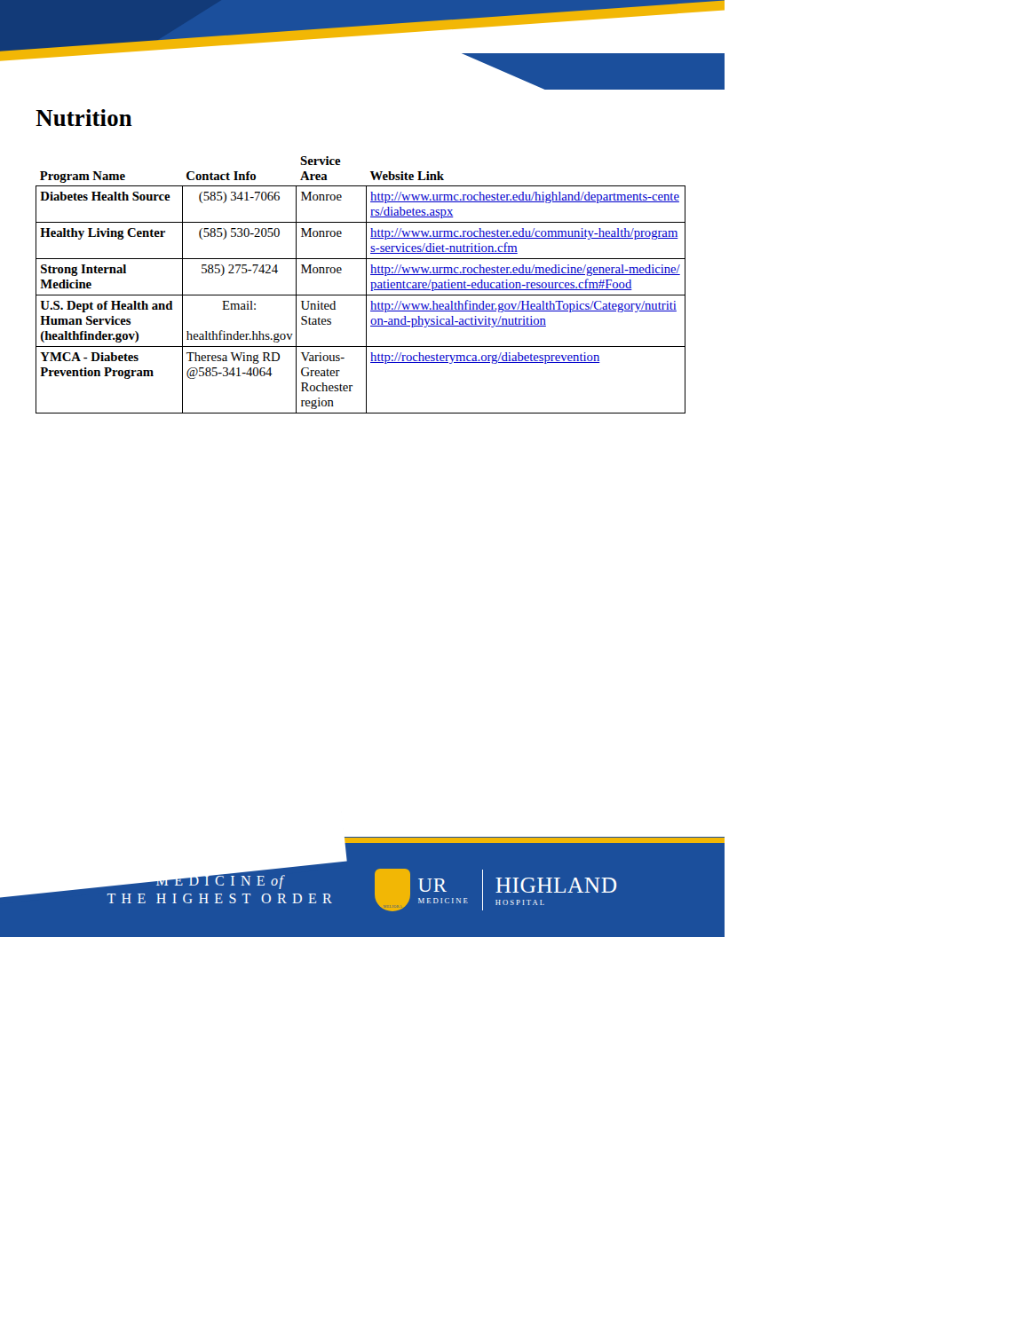Nutrition
| Program Name | Contact Info | Service Area | Website Link |
| --- | --- | --- | --- |
| Diabetes Health Source | (585) 341-7066 | Monroe | http://www.urmc.rochester.edu/highland/departments-centers/diabetes.aspx |
| Healthy Living Center | (585) 530-2050 | Monroe | http://www.urmc.rochester.edu/community-health/programs-services/diet-nutrition.cfm |
| Strong Internal Medicine | 585) 275-7424 | Monroe | http://www.urmc.rochester.edu/medicine/general-medicine/patientcare/patient-education-resources.cfm#Food |
| U.S. Dept of Health and Human Services (healthfinder.gov) | Email: healthfinder.hhs.gov | United States | http://www.healthfinder.gov/HealthTopics/Category/nutrition-and-physical-activity/nutrition |
| YMCA - Diabetes Prevention Program | Theresa Wing RD @585-341-4064 | Various-Greater Rochester region | http://rochesterymca.org/diabetesprevention |
M E D I C I N E of
T H E H I G H E S T O R D E R URMEDICINE HIGHLANDHOSPITAL